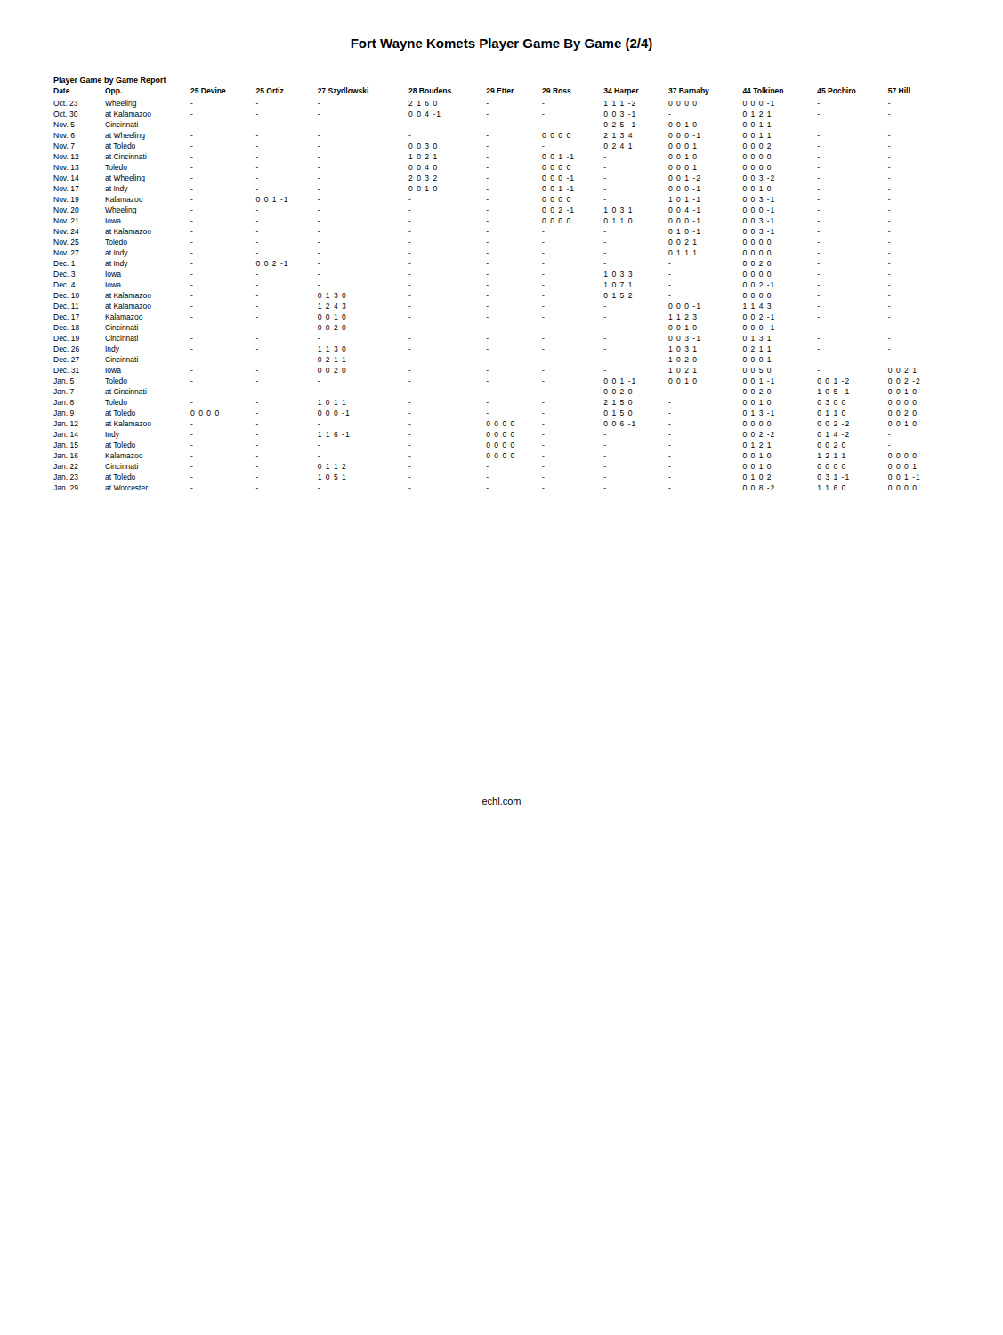Fort Wayne Komets Player Game By Game (2/4)
Player Game by Game Report
| Date | Opp. | 25 Devine | 25 Ortiz | 27 Szydlowski | 28 Boudens | 29 Etter | 29 Ross | 34 Harper | 37 Barnaby | 44 Tolkinen | 45 Pochiro | 57 Hill |
| --- | --- | --- | --- | --- | --- | --- | --- | --- | --- | --- | --- | --- |
| Oct. 23 | Wheeling | - | - | - | 2 1 6 0 | - | - | 1 1 1 -2 | 0 0 0 0 | 0 0 0 -1 | - | - |
| Oct. 30 | at Kalamazoo | - | - | - | 0 0 4 -1 | - | - | 0 0 3 -1 | - | 0 1 2 1 | - | - |
| Nov. 5 | Cincinnati | - | - | - | - | - | - | 0 2 5 -1 | 0 0 1 0 | 0 0 1 1 | - | - |
| Nov. 6 | at Wheeling | - | - | - | - | - | 0 0 0 0 | 2 1 3 4 | 0 0 0 -1 | 0 0 1 1 | - | - |
| Nov. 7 | at Toledo | - | - | - | 0 0 3 0 | - | - | 0 2 4 1 | 0 0 0 1 | 0 0 0 2 | - | - |
| Nov. 12 | at Cincinnati | - | - | - | 1 0 2 1 | - | 0 0 1 -1 | - | 0 0 1 0 | 0 0 0 0 | - | - |
| Nov. 13 | Toledo | - | - | - | 0 0 4 0 | - | 0 0 0 0 | - | 0 0 0 1 | 0 0 0 0 | - | - |
| Nov. 14 | at Wheeling | - | - | - | 2 0 3 2 | - | 0 0 0 -1 | - | 0 0 1 -2 | 0 0 3 -2 | - | - |
| Nov. 17 | at Indy | - | - | - | 0 0 1 0 | - | 0 0 1 -1 | - | 0 0 0 -1 | 0 0 1 0 | - | - |
| Nov. 19 | Kalamazoo | - | 0 0 1 -1 | - | - | - | 0 0 0 0 | - | 1 0 1 -1 | 0 0 3 -1 | - | - |
| Nov. 20 | Wheeling | - | - | - | - | - | 0 0 2 -1 | 1 0 3 1 | 0 0 4 -1 | 0 0 0 -1 | - | - |
| Nov. 21 | Iowa | - | - | - | - | - | 0 0 0 0 | 0 1 1 0 | 0 0 0 -1 | 0 0 3 -1 | - | - |
| Nov. 24 | at Kalamazoo | - | - | - | - | - | - | - | 0 1 0 -1 | 0 0 3 -1 | - | - |
| Nov. 25 | Toledo | - | - | - | - | - | - | - | 0 0 2 1 | 0 0 0 0 | - | - |
| Nov. 27 | at Indy | - | - | - | - | - | - | - | 0 1 1 1 | 0 0 0 0 | - | - |
| Dec. 1 | at Indy | - | 0 0 2 -1 | - | - | - | - | - | - | 0 0 2 0 | - | - |
| Dec. 3 | Iowa | - | - | - | - | - | - | 1 0 3 3 | - | 0 0 0 0 | - | - |
| Dec. 4 | Iowa | - | - | - | - | - | - | 1 0 7 1 | - | 0 0 2 -1 | - | - |
| Dec. 10 | at Kalamazoo | - | - | 0 1 3 0 | - | - | - | 0 1 5 2 | - | 0 0 0 0 | - | - |
| Dec. 11 | at Kalamazoo | - | - | 1 2 4 3 | - | - | - | - | 0 0 0 -1 | 1 1 4 3 | - | - |
| Dec. 17 | Kalamazoo | - | - | 0 0 1 0 | - | - | - | - | 1 1 2 3 | 0 0 2 -1 | - | - |
| Dec. 18 | Cincinnati | - | - | 0 0 2 0 | - | - | - | - | 0 0 1 0 | 0 0 0 -1 | - | - |
| Dec. 19 | Cincinnati | - | - | - | - | - | - | - | 0 0 3 -1 | 0 1 3 1 | - | - |
| Dec. 26 | Indy | - | - | 1 1 3 0 | - | - | - | - | 1 0 3 1 | 0 2 1 1 | - | - |
| Dec. 27 | Cincinnati | - | - | 0 2 1 1 | - | - | - | - | 1 0 2 0 | 0 0 0 1 | - | - |
| Dec. 31 | Iowa | - | - | 0 0 2 0 | - | - | - | - | 1 0 2 1 | 0 0 5 0 | - | 0 0 2 1 |
| Jan. 5 | Toledo | - | - | - | - | - | - | 0 0 1 -1 | 0 0 1 0 | 0 0 1 -1 | 0 0 1 -2 | 0 0 2 -2 |
| Jan. 7 | at Cincinnati | - | - | - | - | - | - | 0 0 2 0 | - | 0 0 2 0 | 1 0 5 -1 | 0 0 1 0 |
| Jan. 8 | Toledo | - | - | 1 0 1 1 | - | - | - | 2 1 5 0 | - | 0 0 1 0 | 0 3 0 0 | 0 0 0 0 |
| Jan. 9 | at Toledo | 0 0 0 0 | - | 0 0 0 -1 | - | - | - | 0 1 5 0 | - | 0 1 3 -1 | 0 1 1 0 | 0 0 2 0 |
| Jan. 12 | at Kalamazoo | - | - | - | - | 0 0 0 0 | - | 0 0 6 -1 | - | 0 0 0 0 | 0 0 2 -2 | 0 0 1 0 |
| Jan. 14 | Indy | - | - | 1 1 6 -1 | - | 0 0 0 0 | - | - | - | 0 0 2 -2 | 0 1 4 -2 | - |
| Jan. 15 | at Toledo | - | - | - | - | 0 0 0 0 | - | - | - | 0 1 2 1 | 0 0 2 0 | - |
| Jan. 16 | Kalamazoo | - | - | - | - | 0 0 0 0 | - | - | - | 0 0 1 0 | 1 2 1 1 | 0 0 0 0 |
| Jan. 22 | Cincinnati | - | - | 0 1 1 2 | - | - | - | - | - | 0 0 1 0 | 0 0 0 0 | 0 0 0 1 |
| Jan. 23 | at Toledo | - | - | 1 0 5 1 | - | - | - | - | - | 0 1 0 2 | 0 3 1 -1 | 0 0 1 -1 |
| Jan. 29 | at Worcester | - | - | - | - | - | - | - | - | 0 0 8 -2 | 1 1 6 0 | 0 0 0 0 |
echl.com